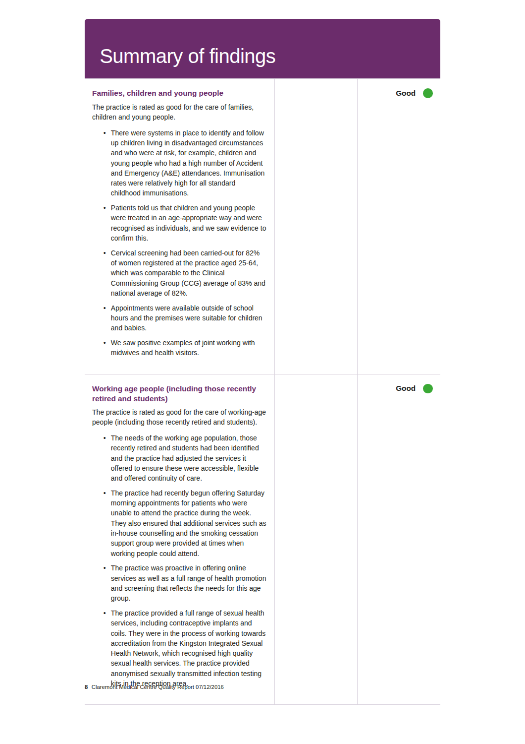Summary of findings
| Families, children and young people The practice is rated as good for the care of families, children and young people. There were systems in place to identify and follow up children living in disadvantaged circumstances and who were at risk, for example, children and young people who had a high number of Accident and Emergency (A&E) attendances. Immunisation rates were relatively high for all standard childhood immunisations. Patients told us that children and young people were treated in an age-appropriate way and were recognised as individuals, and we saw evidence to confirm this. Cervical screening had been carried-out for 82% of women registered at the practice aged 25-64, which was comparable to the Clinical Commissioning Group (CCG) average of 83% and national average of 82%. Appointments were available outside of school hours and the premises were suitable for children and babies. We saw positive examples of joint working with midwives and health visitors. | | Good |
| Working age people (including those recently retired and students) The practice is rated as good for the care of working-age people (including those recently retired and students). The needs of the working age population, those recently retired and students had been identified and the practice had adjusted the services it offered to ensure these were accessible, flexible and offered continuity of care. The practice had recently begun offering Saturday morning appointments for patients who were unable to attend the practice during the week. They also ensured that additional services such as in-house counselling and the smoking cessation support group were provided at times when working people could attend. The practice was proactive in offering online services as well as a full range of health promotion and screening that reflects the needs for this age group. The practice provided a full range of sexual health services, including contraceptive implants and coils. They were in the process of working towards accreditation from the Kingston Integrated Sexual Health Network, which recognised high quality sexual health services. The practice provided anonymised sexually transmitted infection testing kits in the reception area. | | Good |
8 Claremont Medical Centre Quality Report 07/12/2016